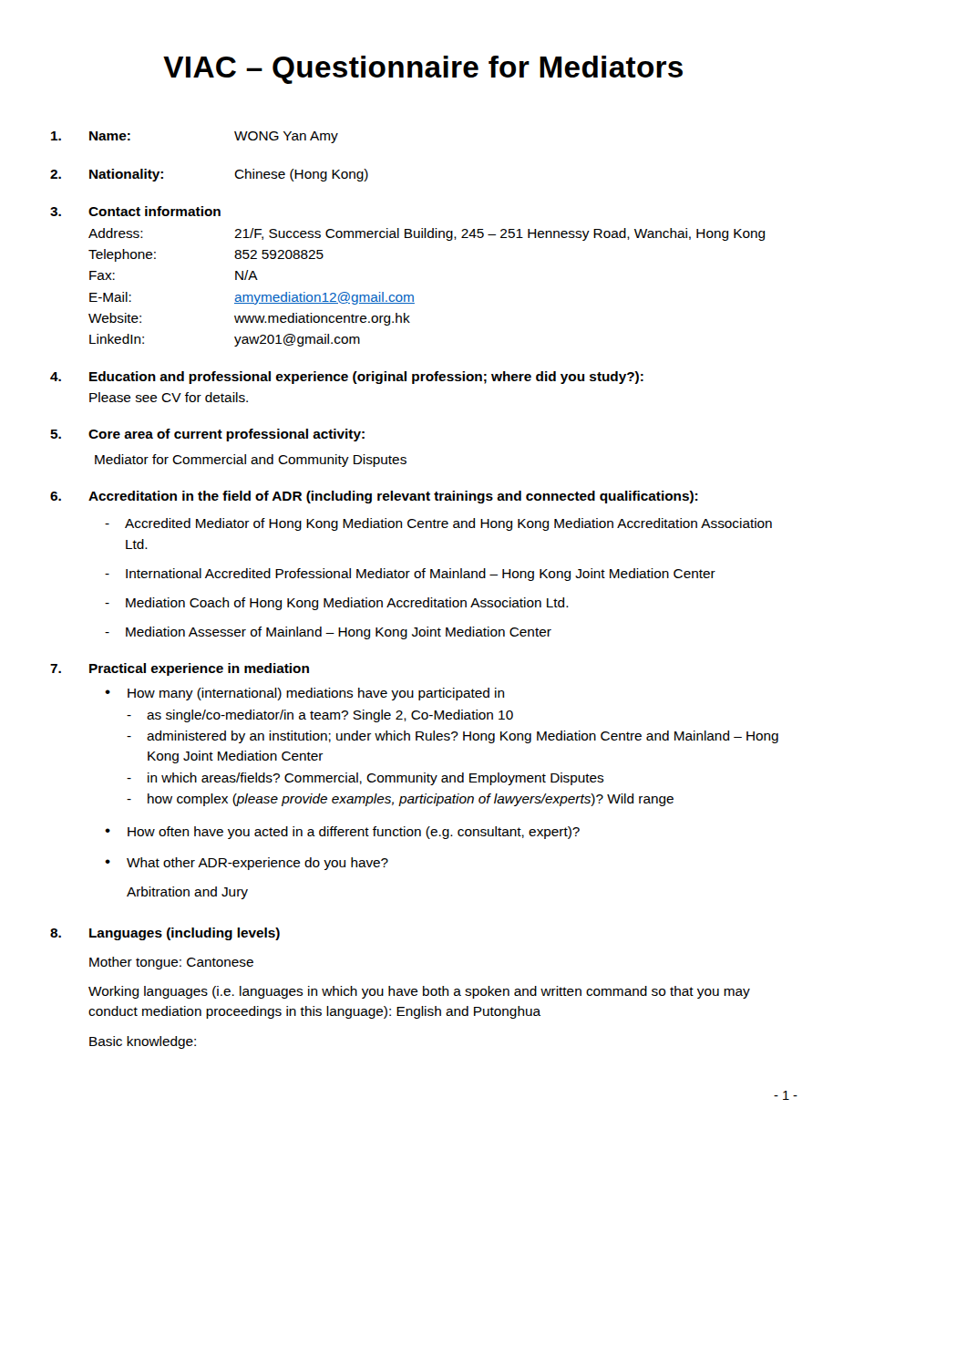VIAC – Questionnaire for Mediators
| Name: | WONG Yan Amy |
| Nationality: | Chinese (Hong Kong) |
Contact information
| Address: | 21/F, Success Commercial Building, 245 – 251 Hennessy Road, Wanchai, Hong Kong |
| Telephone: | 852 59208825 |
| Fax: | N/A |
| E-Mail: | amymediation12@gmail.com |
| Website: | www.mediationcentre.org.hk |
| LinkedIn: | yaw201@gmail.com |
Education and professional experience (original profession; where did you study?):
Please see CV for details.
Core area of current professional activity:
Mediator for Commercial and Community Disputes
Accreditation in the field of ADR (including relevant trainings and connected qualifications):
Accredited Mediator of Hong Kong Mediation Centre and Hong Kong Mediation Accreditation Association Ltd.
International Accredited Professional Mediator of Mainland – Hong Kong Joint Mediation Center
Mediation Coach of Hong Kong Mediation Accreditation Association Ltd.
Mediation Assesser of Mainland – Hong Kong Joint Mediation Center
Practical experience in mediation
How many (international) mediations have you participated in
as single/co-mediator/in a team? Single 2, Co-Mediation 10
administered by an institution; under which Rules? Hong Kong Mediation Centre and Mainland – Hong Kong Joint Mediation Center
in which areas/fields? Commercial, Community and Employment Disputes
how complex (please provide examples, participation of lawyers/experts)? Wild range
How often have you acted in a different function (e.g. consultant, expert)?
What other ADR-experience do you have?
Arbitration and Jury
Languages (including levels)
Mother tongue: Cantonese
Working languages (i.e. languages in which you have both a spoken and written command so that you may conduct mediation proceedings in this language): English and Putonghua
Basic knowledge:
- 1 -